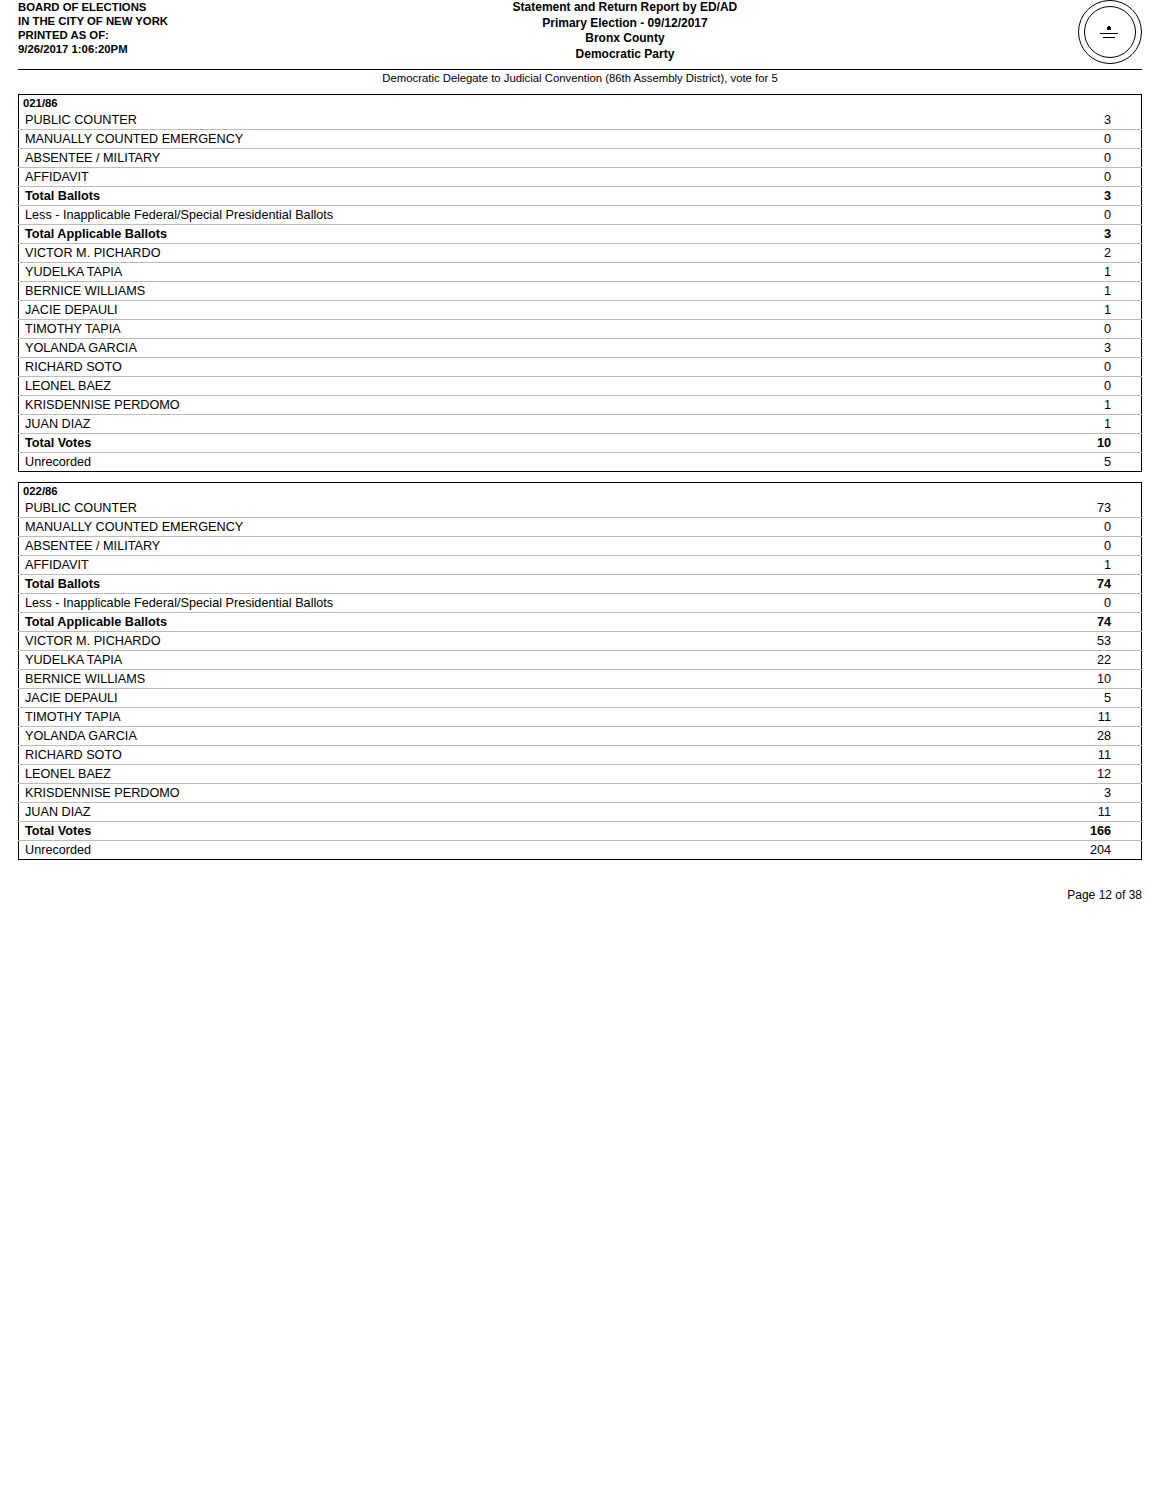BOARD OF ELECTIONS
IN THE CITY OF NEW YORK
PRINTED AS OF:
9/26/2017 1:06:20PM
Statement and Return Report by ED/AD
Primary Election - 09/12/2017
Bronx County
Democratic Party
Democratic Delegate to Judicial Convention (86th Assembly District), vote for 5
021/86
| PUBLIC COUNTER | 3 |
| MANUALLY COUNTED EMERGENCY | 0 |
| ABSENTEE / MILITARY | 0 |
| AFFIDAVIT | 0 |
| Total Ballots | 3 |
| Less - Inapplicable Federal/Special Presidential Ballots | 0 |
| Total Applicable Ballots | 3 |
| VICTOR M. PICHARDO | 2 |
| YUDELKA TAPIA | 1 |
| BERNICE WILLIAMS | 1 |
| JACIE DEPAULI | 1 |
| TIMOTHY TAPIA | 0 |
| YOLANDA GARCIA | 3 |
| RICHARD SOTO | 0 |
| LEONEL BAEZ | 0 |
| KRISDENNISE PERDOMO | 1 |
| JUAN DIAZ | 1 |
| Total Votes | 10 |
| Unrecorded | 5 |
022/86
| PUBLIC COUNTER | 73 |
| MANUALLY COUNTED EMERGENCY | 0 |
| ABSENTEE / MILITARY | 0 |
| AFFIDAVIT | 1 |
| Total Ballots | 74 |
| Less - Inapplicable Federal/Special Presidential Ballots | 0 |
| Total Applicable Ballots | 74 |
| VICTOR M. PICHARDO | 53 |
| YUDELKA TAPIA | 22 |
| BERNICE WILLIAMS | 10 |
| JACIE DEPAULI | 5 |
| TIMOTHY TAPIA | 11 |
| YOLANDA GARCIA | 28 |
| RICHARD SOTO | 11 |
| LEONEL BAEZ | 12 |
| KRISDENNISE PERDOMO | 3 |
| JUAN DIAZ | 11 |
| Total Votes | 166 |
| Unrecorded | 204 |
Page 12 of 38